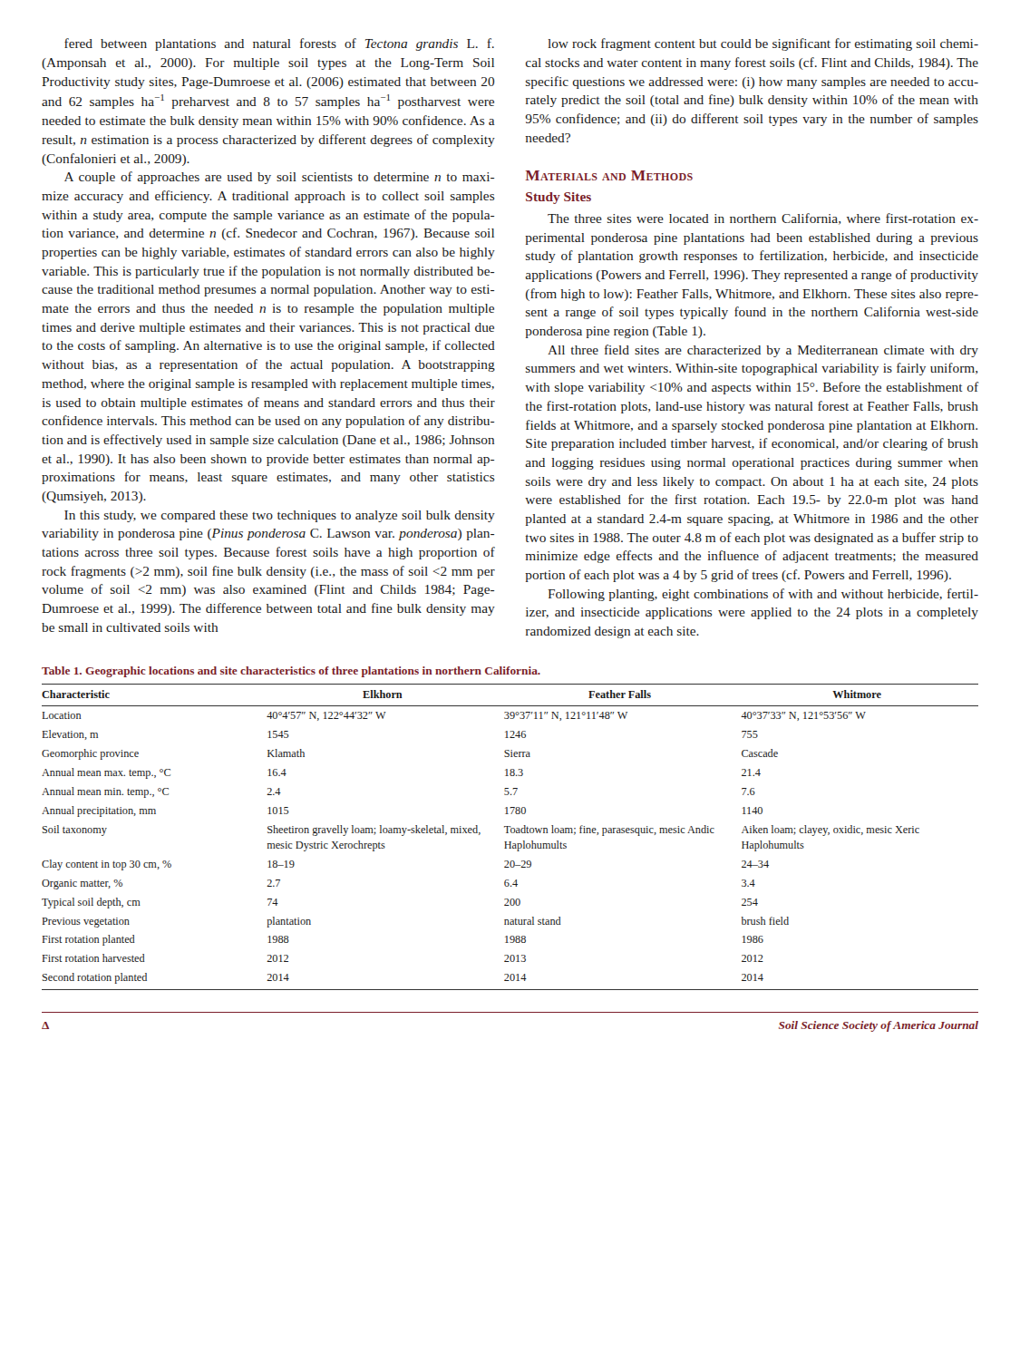fered between plantations and natural forests of Tectona grandis L. f. (Amponsah et al., 2000). For multiple soil types at the Long-Term Soil Productivity study sites, Page-Dumroese et al. (2006) estimated that between 20 and 62 samples ha−1 preharvest and 8 to 57 samples ha−1 postharvest were needed to estimate the bulk density mean within 15% with 90% confidence. As a result, n estimation is a process characterized by different degrees of complexity (Confalonieri et al., 2009).
A couple of approaches are used by soil scientists to determine n to maximize accuracy and efficiency. A traditional approach is to collect soil samples within a study area, compute the sample variance as an estimate of the population variance, and determine n (cf. Snedecor and Cochran, 1967). Because soil properties can be highly variable, estimates of standard errors can also be highly variable. This is particularly true if the population is not normally distributed because the traditional method presumes a normal population. Another way to estimate the errors and thus the needed n is to resample the population multiple times and derive multiple estimates and their variances. This is not practical due to the costs of sampling. An alternative is to use the original sample, if collected without bias, as a representation of the actual population. A bootstrapping method, where the original sample is resampled with replacement multiple times, is used to obtain multiple estimates of means and standard errors and thus their confidence intervals. This method can be used on any population of any distribution and is effectively used in sample size calculation (Dane et al., 1986; Johnson et al., 1990). It has also been shown to provide better estimates than normal approximations for means, least square estimates, and many other statistics (Qumsiyeh, 2013).
In this study, we compared these two techniques to analyze soil bulk density variability in ponderosa pine (Pinus ponderosa C. Lawson var. ponderosa) plantations across three soil types. Because forest soils have a high proportion of rock fragments (>2 mm), soil fine bulk density (i.e., the mass of soil <2 mm per volume of soil <2 mm) was also examined (Flint and Childs 1984; Page-Dumroese et al., 1999). The difference between total and fine bulk density may be small in cultivated soils with
low rock fragment content but could be significant for estimating soil chemical stocks and water content in many forest soils (cf. Flint and Childs, 1984). The specific questions we addressed were: (i) how many samples are needed to accurately predict the soil (total and fine) bulk density within 10% of the mean with 95% confidence; and (ii) do different soil types vary in the number of samples needed?
Materials and Methods
Study Sites
The three sites were located in northern California, where first-rotation experimental ponderosa pine plantations had been established during a previous study of plantation growth responses to fertilization, herbicide, and insecticide applications (Powers and Ferrell, 1996). They represented a range of productivity (from high to low): Feather Falls, Whitmore, and Elkhorn. These sites also represent a range of soil types typically found in the northern California west-side ponderosa pine region (Table 1).
All three field sites are characterized by a Mediterranean climate with dry summers and wet winters. Within-site topographical variability is fairly uniform, with slope variability <10% and aspects within 15°. Before the establishment of the first-rotation plots, land-use history was natural forest at Feather Falls, brush fields at Whitmore, and a sparsely stocked ponderosa pine plantation at Elkhorn. Site preparation included timber harvest, if economical, and/or clearing of brush and logging residues using normal operational practices during summer when soils were dry and less likely to compact. On about 1 ha at each site, 24 plots were established for the first rotation. Each 19.5- by 22.0-m plot was hand planted at a standard 2.4-m square spacing, at Whitmore in 1986 and the other two sites in 1988. The outer 4.8 m of each plot was designated as a buffer strip to minimize edge effects and the influence of adjacent treatments; the measured portion of each plot was a 4 by 5 grid of trees (cf. Powers and Ferrell, 1996).
Following planting, eight combinations of with and without herbicide, fertilizer, and insecticide applications were applied to the 24 plots in a completely randomized design at each site.
Table 1. Geographic locations and site characteristics of three plantations in northern California.
| Characteristic | Elkhorn | Feather Falls | Whitmore |
| --- | --- | --- | --- |
| Location | 40°4′57″ N, 122°44′32″ W | 39°37′11″ N, 121°11′48″ W | 40°37′33″ N, 121°53′56″ W |
| Elevation, m | 1545 | 1246 | 755 |
| Geomorphic province | Klamath | Sierra | Cascade |
| Annual mean max. temp., °C | 16.4 | 18.3 | 21.4 |
| Annual mean min. temp., °C | 2.4 | 5.7 | 7.6 |
| Annual precipitation, mm | 1015 | 1780 | 1140 |
| Soil taxonomy | Sheetiron gravelly loam; loamy-skeletal, mixed, mesic Dystric Xerochrepts | Toadtown loam; fine, parasesquic, mesic Andic Haplohumults | Aiken loam; clayey, oxidic, mesic Xeric Haplohumults |
| Clay content in top 30 cm, % | 18–19 | 20–29 | 24–34 |
| Organic matter, % | 2.7 | 6.4 | 3.4 |
| Typical soil depth, cm | 74 | 200 | 254 |
| Previous vegetation | plantation | natural stand | brush field |
| First rotation planted | 1988 | 1988 | 1986 |
| First rotation harvested | 2012 | 2013 | 2012 |
| Second rotation planted | 2014 | 2014 | 2014 |
Δ
Soil Science Society of America Journal